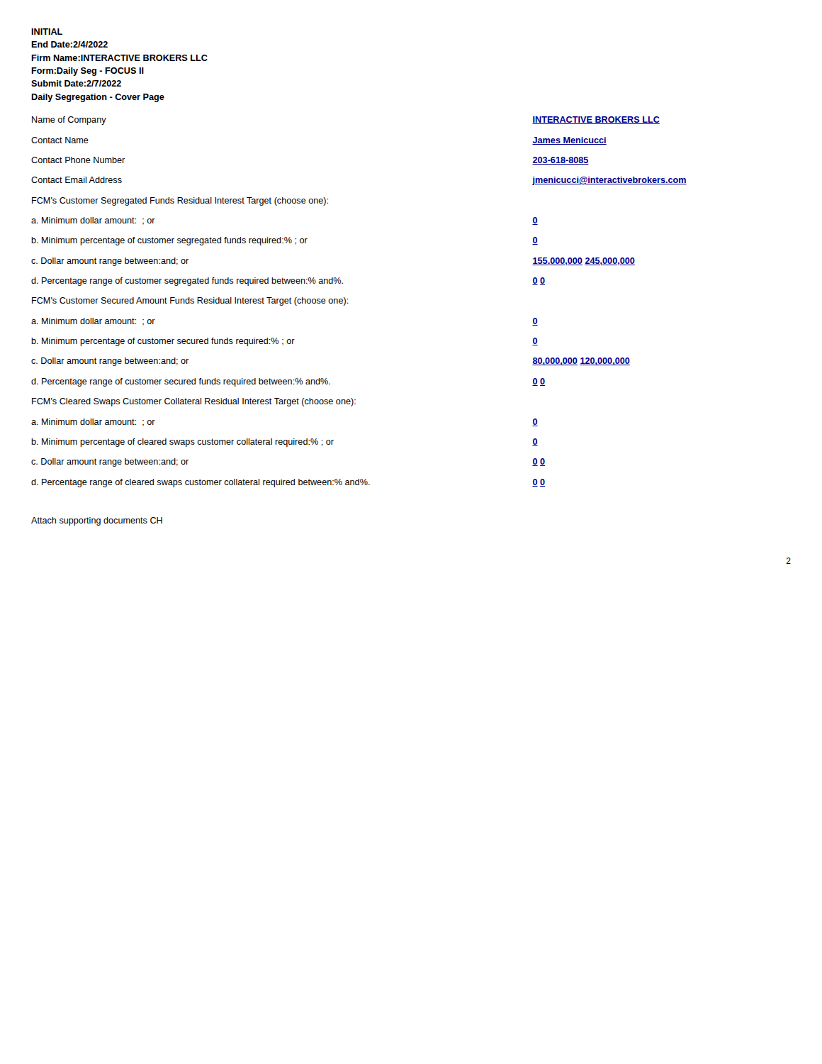INITIAL
End Date:2/4/2022
Firm Name:INTERACTIVE BROKERS LLC
Form:Daily Seg - FOCUS II
Submit Date:2/7/2022
Daily Segregation - Cover Page
| Name of Company | INTERACTIVE BROKERS LLC |
| Contact Name | James Menicucci |
| Contact Phone Number | 203-618-8085 |
| Contact Email Address | jmenicucci@interactivebrokers.com |
| FCM's Customer Segregated Funds Residual Interest Target (choose one): | |
| a. Minimum dollar amount: ; or | 0 |
| b. Minimum percentage of customer segregated funds required:% ; or | 0 |
| c. Dollar amount range between:and; or | 155,000,000 245,000,000 |
| d. Percentage range of customer segregated funds required between:% and%. | 0 0 |
| FCM's Customer Secured Amount Funds Residual Interest Target (choose one): | |
| a. Minimum dollar amount: ; or | 0 |
| b. Minimum percentage of customer secured funds required:% ; or | 0 |
| c. Dollar amount range between:and; or | 80,000,000 120,000,000 |
| d. Percentage range of customer secured funds required between:% and%. | 0 0 |
| FCM's Cleared Swaps Customer Collateral Residual Interest Target (choose one): | |
| a. Minimum dollar amount: ; or | 0 |
| b. Minimum percentage of cleared swaps customer collateral required:% ; or | 0 |
| c. Dollar amount range between:and; or | 0 0 |
| d. Percentage range of cleared swaps customer collateral required between:% and%. | 0 0 |
Attach supporting documents CH
2